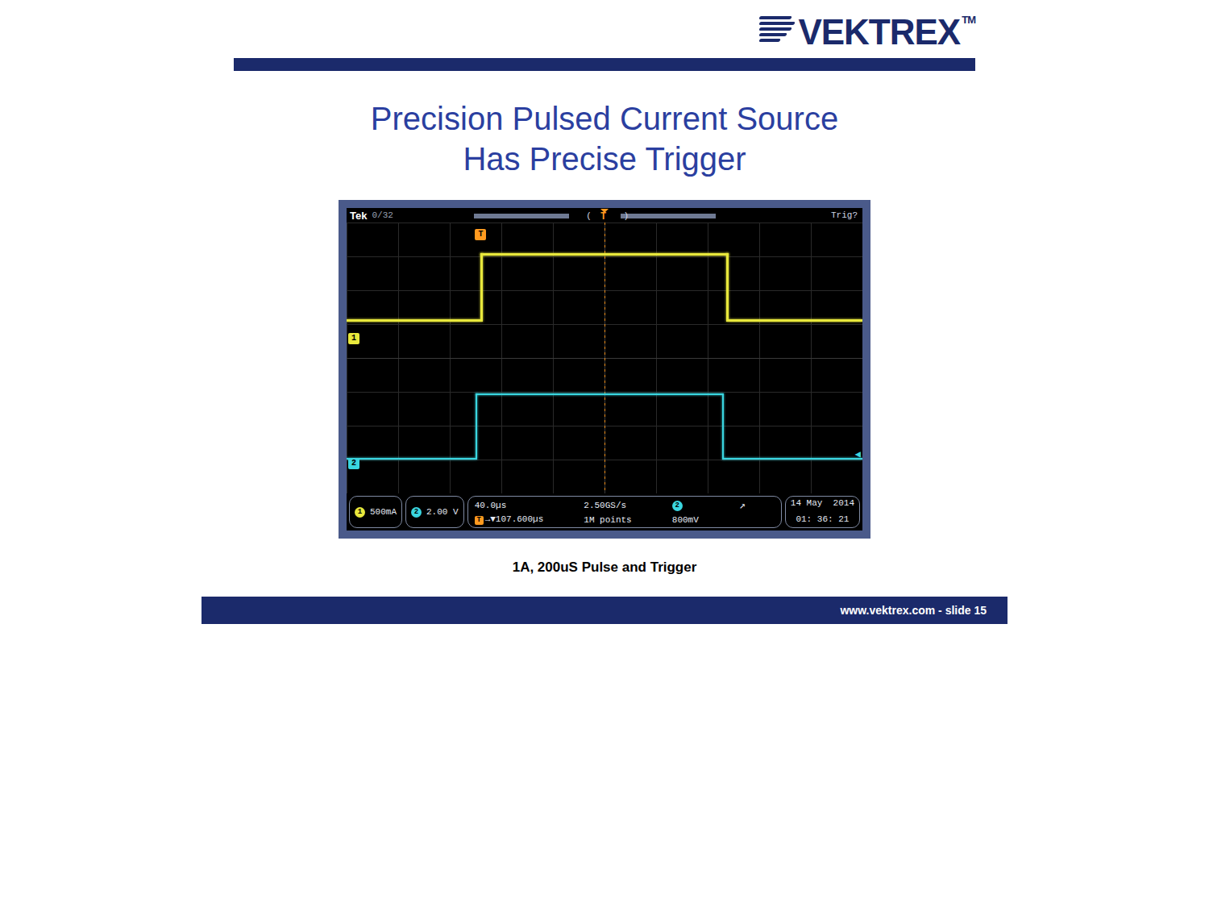VEKTREXTM
Precision Pulsed Current Source
Has Precise Trigger
Tek 0/32
( )
Trig?
T
T
1
2
◀
1500mA
22.00 V
40.0µs 2.50GS/s 2 ↗ T→▼107.600µs 1M points 800mV
14 May 2014 01: 36: 21
1A, 200uS Pulse and Trigger
www.vektrex.com - slide 15